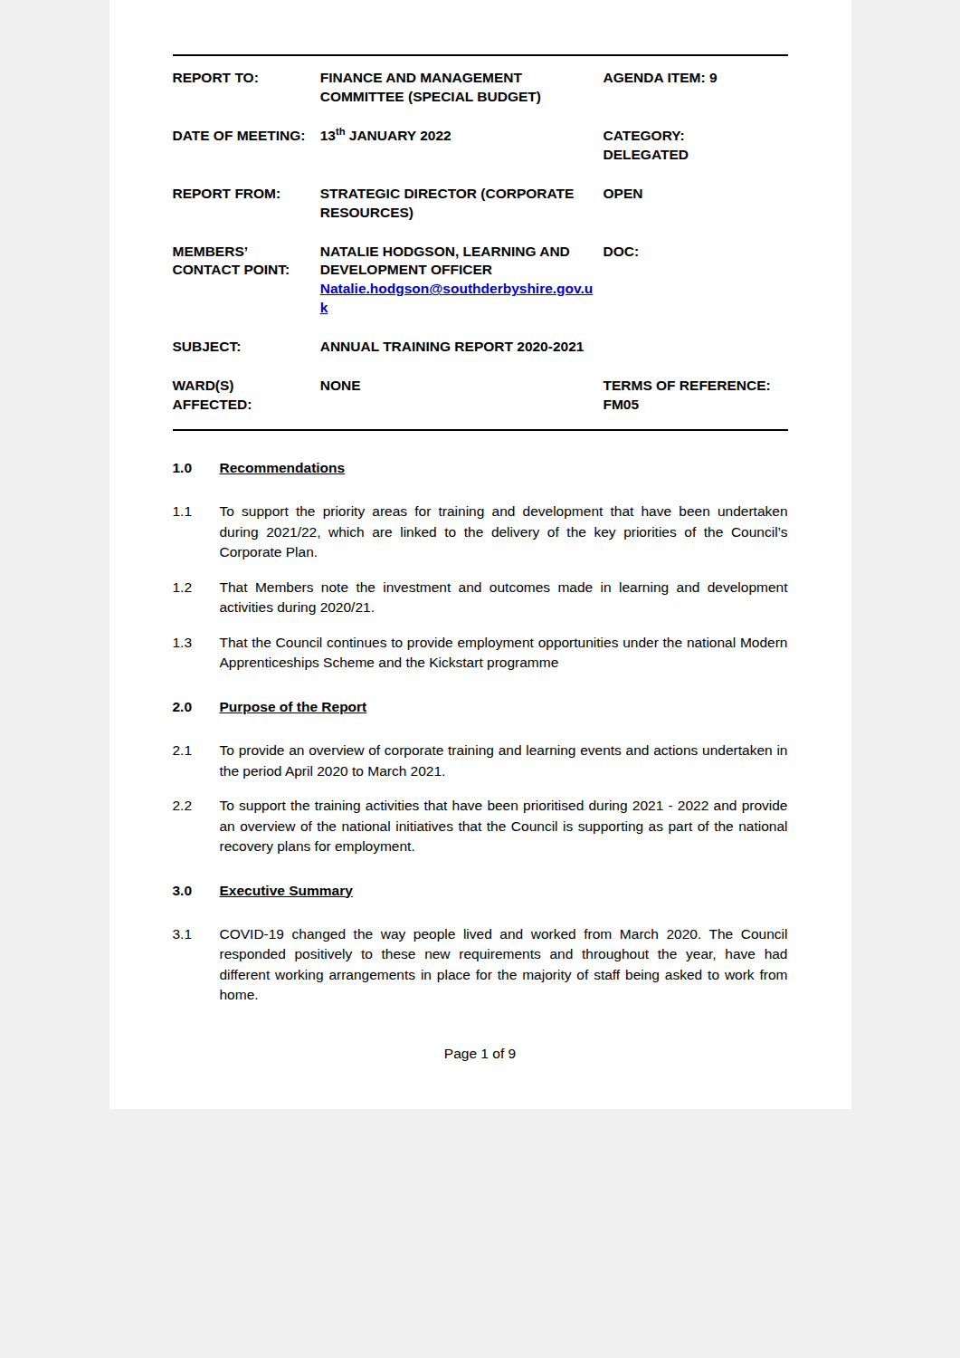| REPORT TO: | FINANCE AND MANAGEMENT COMMITTEE (SPECIAL BUDGET) | AGENDA ITEM: 9 |
| DATE OF MEETING: | 13 th JANUARY 2022 | CATEGORY: DELEGATED |
| REPORT FROM: | STRATEGIC DIRECTOR (CORPORATE RESOURCES) | OPEN |
| MEMBERS’ CONTACT POINT: | NATALIE HODGSON, LEARNING AND DEVELOPMENT OFFICER Natalie.hodgson@southderbyshire.gov.uk | DOC: |
| SUBJECT: | ANNUAL TRAINING REPORT 2020-2021 | |
| WARD(S) AFFECTED: | NONE | TERMS OF REFERENCE: FM05 |
1.0
Recommendations
1.1 To support the priority areas for training and development that have been undertaken during 2021/22, which are linked to the delivery of the key priorities of the Council’s Corporate Plan.
1.2 That Members note the investment and outcomes made in learning and development activities during 2020/21.
1.3 That the Council continues to provide employment opportunities under the national Modern Apprenticeships Scheme and the Kickstart programme
2.0
Purpose of the Report
2.1 To provide an overview of corporate training and learning events and actions undertaken in the period April 2020 to March 2021.
2.2 To support the training activities that have been prioritised during 2021 - 2022 and provide an overview of the national initiatives that the Council is supporting as part of the national recovery plans for employment.
3.0
Executive Summary
3.1 COVID-19 changed the way people lived and worked from March 2020. The Council responded positively to these new requirements and throughout the year, have had different working arrangements in place for the majority of staff being asked to work from home.
Page 1 of 9